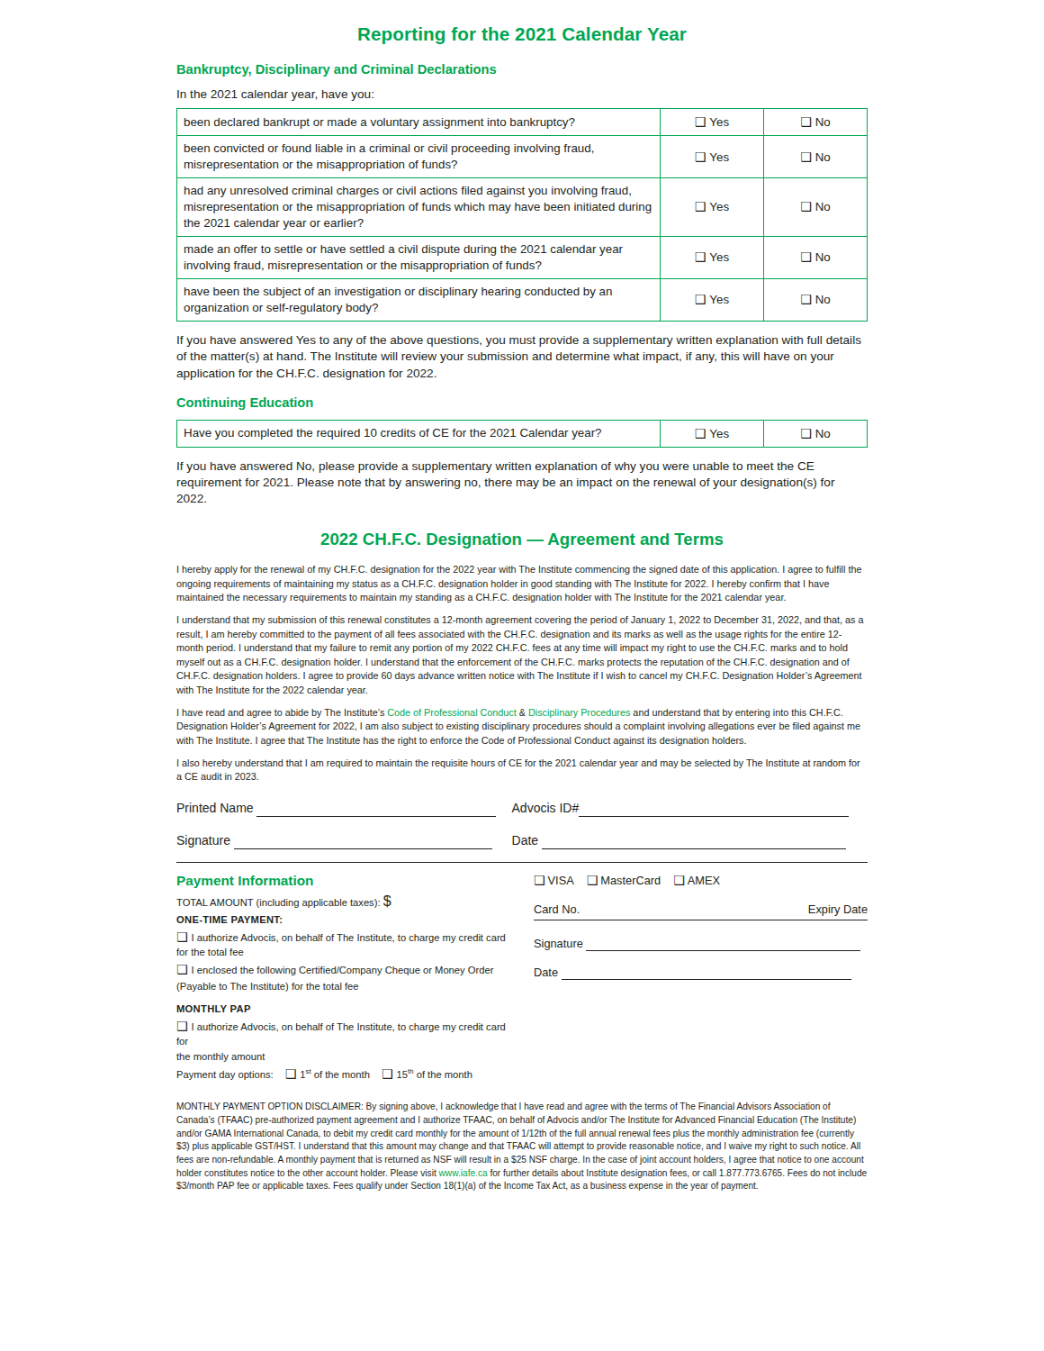Reporting for the 2021 Calendar Year
Bankruptcy, Disciplinary and Criminal Declarations
In the 2021 calendar year, have you:
| been declared bankrupt or made a voluntary assignment into bankruptcy? | ❑ Yes | ❑ No |
| been convicted or found liable in a criminal or civil proceeding involving fraud, misrepresentation or the misappropriation of funds? | ❑ Yes | ❑ No |
| had any unresolved criminal charges or civil actions filed against you involving fraud, misrepresentation or the misappropriation of funds which may have been initiated during the 2021 calendar year or earlier? | ❑ Yes | ❑ No |
| made an offer to settle or have settled a civil dispute during the 2021 calendar year involving fraud, misrepresentation or the misappropriation of funds? | ❑ Yes | ❑ No |
| have been the subject of an investigation or disciplinary hearing conducted by an organization or self-regulatory body? | ❑ Yes | ❑ No |
If you have answered Yes to any of the above questions, you must provide a supplementary written explanation with full details of the matter(s) at hand. The Institute will review your submission and determine what impact, if any, this will have on your application for the CH.F.C. designation for 2022.
Continuing Education
| Have you completed the required 10 credits of CE for the 2021 Calendar year? | ❑ Yes | ❑ No |
If you have answered No, please provide a supplementary written explanation of why you were unable to meet the CE requirement for 2021. Please note that by answering no, there may be an impact on the renewal of your designation(s) for 2022.
2022 CH.F.C. Designation — Agreement and Terms
I hereby apply for the renewal of my CH.F.C. designation for the 2022 year with The Institute commencing the signed date of this application. I agree to fulfill the ongoing requirements of maintaining my status as a CH.F.C. designation holder in good standing with The Institute for 2022. I hereby confirm that I have maintained the necessary requirements to maintain my standing as a CH.F.C. designation holder with The Institute for the 2021 calendar year.
I understand that my submission of this renewal constitutes a 12-month agreement covering the period of January 1, 2022 to December 31, 2022, and that, as a result, I am hereby committed to the payment of all fees associated with the CH.F.C. designation and its marks as well as the usage rights for the entire 12-month period. I understand that my failure to remit any portion of my 2022 CH.F.C. fees at any time will impact my right to use the CH.F.C. marks and to hold myself out as a CH.F.C. designation holder. I understand that the enforcement of the CH.F.C. marks protects the reputation of the CH.F.C. designation and of CH.F.C. designation holders. I agree to provide 60 days advance written notice with The Institute if I wish to cancel my CH.F.C. Designation Holder’s Agreement with The Institute for the 2022 calendar year.
I have read and agree to abide by The Institute’s Code of Professional Conduct & Disciplinary Procedures and understand that by entering into this CH.F.C. Designation Holder’s Agreement for 2022, I am also subject to existing disciplinary procedures should a complaint involving allegations ever be filed against me with The Institute. I agree that The Institute has the right to enforce the Code of Professional Conduct against its designation holders.
I also hereby understand that I am required to maintain the requisite hours of CE for the 2021 calendar year and may be selected by The Institute at random for a CE audit in 2023.
Printed Name
Advocis ID#
Signature
Date
Payment Information
TOTAL AMOUNT (including applicable taxes): $
ONE-TIME PAYMENT:
❑I authorize Advocis, on behalf of The Institute, to charge my credit card for the total fee
❑I enclosed the following Certified/Company Cheque or Money Order
(Payable to The Institute) for the total fee
MONTHLY PAP
❑I authorize Advocis, on behalf of The Institute, to charge my credit card for
the monthly amount
Payment day options: ❑1st of the month ❑15th of the month
❑VISA ❑MasterCard ❑AMEX
Card No. Expiry Date
Signature
Date
MONTHLY PAYMENT OPTION DISCLAIMER: By signing above, I acknowledge that I have read and agree with the terms of The Financial Advisors Association of Canada’s (TFAAC) pre-authorized payment agreement and I authorize TFAAC, on behalf of Advocis and/or The Institute for Advanced Financial Education (The Institute) and/or GAMA International Canada, to debit my credit card monthly for the amount of 1/12th of the full annual renewal fees plus the monthly administration fee (currently $3) plus applicable GST/HST. I understand that this amount may change and that TFAAC will attempt to provide reasonable notice, and I waive my right to such notice. All fees are non-refundable. A monthly payment that is returned as NSF will result in a $25 NSF charge. In the case of joint account holders, I agree that notice to one account holder constitutes notice to the other account holder. Please visit www.iafe.ca for further details about Institute designation fees, or call 1.877.773.6765. Fees do not include $3/month PAP fee or applicable taxes. Fees qualify under Section 18(1)(a) of the Income Tax Act, as a business expense in the year of payment.